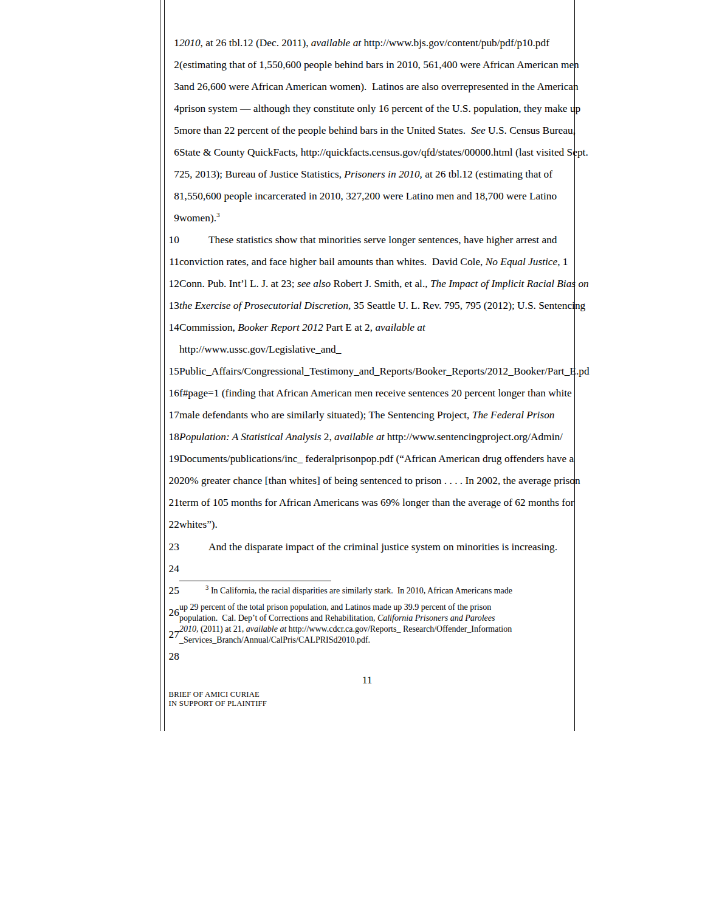| 1 | 2010, at 26 tbl.12 (Dec. 2011), available at http://www.bjs.gov/content/pub/pdf/p10.pdf |
| 2 | (estimating that of 1,550,600 people behind bars in 2010, 561,400 were African American men |
| 3 | and 26,600 were African American women). Latinos are also overrepresented in the American |
| 4 | prison system — although they constitute only 16 percent of the U.S. population, they make up |
| 5 | more than 22 percent of the people behind bars in the United States. See U.S. Census Bureau, |
| 6 | State & County QuickFacts, http://quickfacts.census.gov/qfd/states/00000.html (last visited Sept. |
| 7 | 25, 2013); Bureau of Justice Statistics, Prisoners in 2010, at 26 tbl.12 (estimating that of |
| 8 | 1,550,600 people incarcerated in 2010, 327,200 were Latino men and 18,700 were Latino |
| 9 | women). 3 |
| 10 | These statistics show that minorities serve longer sentences, have higher arrest and |
| 11 | conviction rates, and face higher bail amounts than whites. David Cole, No Equal Justice , 1 |
| 12 | Conn. Pub. Int’l L. J. at 23; see also Robert J. Smith, et al., The Impact of Implicit Racial Bias on |
| 13 | the Exercise of Prosecutorial Discretion , 35 Seattle U. L. Rev. 795, 795 (2012); U.S. Sentencing |
| 14 | Commission, Booker Report 2012 Part E at 2, available at http://www.ussc.gov/Legislative_and_ |
| 15 | Public_Affairs/Congressional_Testimony_and_Reports/Booker_Reports/2012_Booker/Part_E.pd |
| 16 | f#page=1 (finding that African American men receive sentences 20 percent longer than white |
| 17 | male defendants who are similarly situated); The Sentencing Project, The Federal Prison |
| 18 | Population: A Statistical Analysis 2, available at http://www.sentencingproject.org/Admin/ |
| 19 | Documents/publications/inc_ federalprisonpop.pdf (“African American drug offenders have a |
| 20 | 20% greater chance [than whites] of being sentenced to prison . . . . In 2002, the average prison |
| 21 | term of 105 months for African Americans was 69% longer than the average of 62 months for |
| 22 | whites”). |
| 23 | And the disparate impact of the criminal justice system on minorities is increasing. |
| 24 | |
| 25 | 3 In California, the racial disparities are similarly stark. In 2010, African Americans made |
| 26 | up 29 percent of the total prison population, and Latinos made up 39.9 percent of the prison population. Cal. Dep’t of Corrections and Rehabilitation, California Prisoners and Parolees |
| 27 | 2010 , (2011) at 21, available at http://www.cdcr.ca.gov/Reports_ Research/Offender_Information _Services_Branch/Annual/CalPris/CALPRISd2010.pdf. |
| 28 | |
11
BRIEF OF AMICI CURIAE
IN SUPPORT OF PLAINTIFF